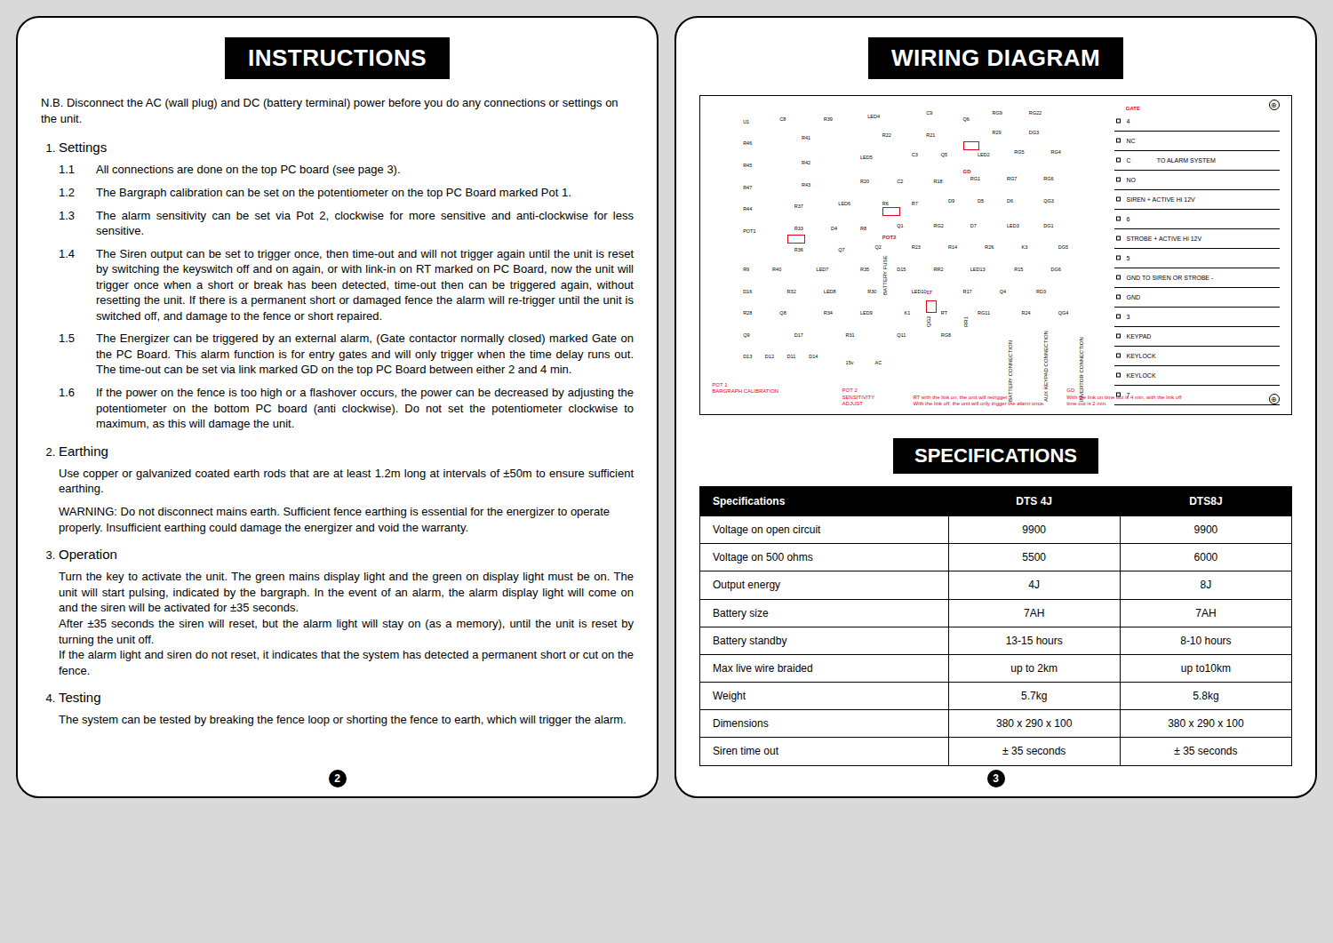INSTRUCTIONS
N.B. Disconnect the AC (wall plug) and DC (battery terminal) power before you do any connections or settings on the unit.
Settings
1.1 All connections are done on the top PC board (see page 3).
1.2 The Bargraph calibration can be set on the potentiometer on the top PC Board marked Pot 1.
1.3 The alarm sensitivity can be set via Pot 2, clockwise for more sensitive and anti-clockwise for less sensitive.
1.4 The Siren output can be set to trigger once, then time-out and will not trigger again until the unit is reset by switching the keyswitch off and on again, or with link-in on RT marked on PC Board, now the unit will trigger once when a short or break has been detected, time-out then can be triggered again, without resetting the unit. If there is a permanent short or damaged fence the alarm will re-trigger until the unit is switched off, and damage to the fence or short repaired.
1.5 The Energizer can be triggered by an external alarm, (Gate contactor normally closed) marked Gate on the PC Board. This alarm function is for entry gates and will only trigger when the time delay runs out. The time-out can be set via link marked GD on the top PC Board between either 2 and 4 min.
1.6 If the power on the fence is too high or a flashover occurs, the power can be decreased by adjusting the potentiometer on the bottom PC board (anti clockwise). Do not set the potentiometer clockwise to maximum, as this will damage the unit.
Earthing
Use copper or galvanized coated earth rods that are at least 1.2m long at intervals of ±50m to ensure sufficient earthing.
WARNING: Do not disconnect mains earth. Sufficient fence earthing is essential for the energizer to operate properly. Insufficient earthing could damage the energizer and void the warranty.
Operation
Turn the key to activate the unit. The green mains display light and the green on display light must be on. The unit will start pulsing, indicated by the bargraph. In the event of an alarm, the alarm display light will come on and the siren will be activated for ±35 seconds.
After ±35 seconds the siren will reset, but the alarm light will stay on (as a memory), until the unit is reset by turning the unit off.
If the alarm light and siren do not reset, it indicates that the system has detected a permanent short or cut on the fence.
Testing
The system can be tested by breaking the fence loop or shorting the fence to earth, which will trigger the alarm.
2
WIRING DIAGRAM
U1 C8 R39 LED4 C9 Q6 RG9 RG22 R46 R41 R22 R21 R29 DG3 R45 R42 LED5 C3 Q5 LED2 RG5 RG4 R47 R43 R20 C2 R18 RG1 RG7 RG6 R44 R37 LED6 R6 R7 D9 D5 D6 QG3 POT1 R33 D4 R8 Q1 RG2 D7 LED3 DG1 R36 Q7 Q2 R23 R14 R26 K3 DG5 R9 R40 LED7 R35 D15 RR2 LED13 R15 DG6 D16 R32 LED8 R30 LED10 R17 Q4 RD3 R28 Q8 R34 LED9 K1 RT RG11 R24 QG4 Q9 D17 R31 Q11 RG8 D13 D12 D11 D14 15v AC BATTERY FUSE QG2 RR1
GD
POT2
17
GATE
POT 1
BARGRAPH CALIBRATION
POT 2
SENSITIVITY
ADJUST
RT with the link on, the unit will retrigger.
With the link off, the unit will only trigger the alarm once.
GD
With the link on time out is 4 min, with the link off time out is 2 min.
BATTERY CONNECTION AUX KEYPAD CONNECTION INVERTOR CONNECTION
⊕
4
NC
C TO ALARM SYSTEM
NO
SIREN + ACTIVE Hi 12V
6
STROBE + ACTIVE Hi 12V
5
GND TO SIREN OR STROBE -
GND
3
KEYPAD
KEYLOCK
KEYLOCK
7
⊕
SPECIFICATIONS
| Specifications | DTS 4J | DTS8J |
| --- | --- | --- |
| Voltage on open circuit | 9900 | 9900 |
| Voltage on 500 ohms | 5500 | 6000 |
| Output energy | 4J | 8J |
| Battery size | 7AH | 7AH |
| Battery standby | 13-15 hours | 8-10 hours |
| Max live wire braided | up to 2km | up to10km |
| Weight | 5.7kg | 5.8kg |
| Dimensions | 380 x 290 x 100 | 380 x 290 x 100 |
| Siren time out | ± 35 seconds | ± 35 seconds |
3